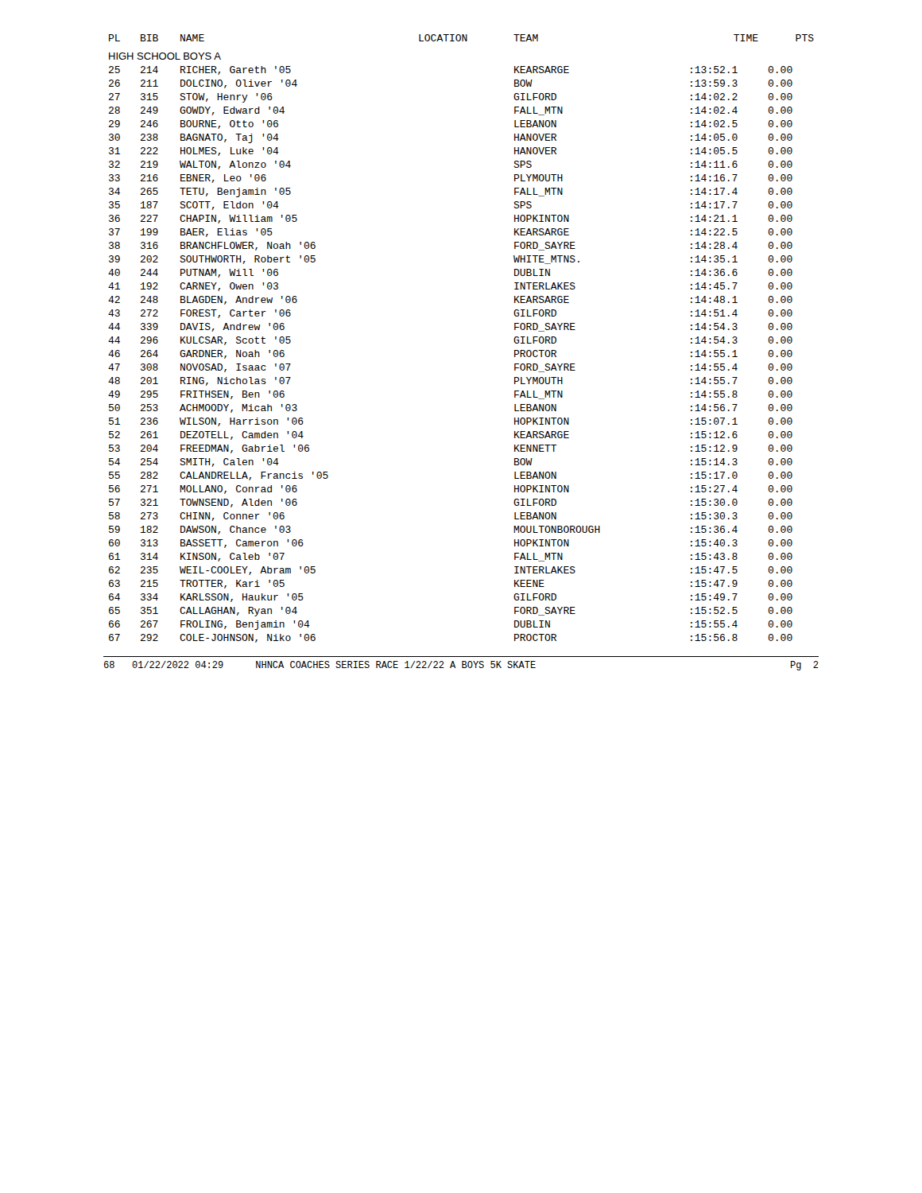| PL | BIB | NAME | LOCATION | TEAM | TIME | PTS |
| --- | --- | --- | --- | --- | --- | --- |
| HIGH SCHOOL BOYS A |
| 25 | 214 | RICHER, Gareth '05 | | KEARSARGE | :13:52.1 | 0.00 |
| 26 | 211 | DOLCINO, Oliver '04 | | BOW | :13:59.3 | 0.00 |
| 27 | 315 | STOW, Henry '06 | | GILFORD | :14:02.2 | 0.00 |
| 28 | 249 | GOWDY, Edward '04 | | FALL_MTN | :14:02.4 | 0.00 |
| 29 | 246 | BOURNE, Otto '06 | | LEBANON | :14:02.5 | 0.00 |
| 30 | 238 | BAGNATO, Taj '04 | | HANOVER | :14:05.0 | 0.00 |
| 31 | 222 | HOLMES, Luke '04 | | HANOVER | :14:05.5 | 0.00 |
| 32 | 219 | WALTON, Alonzo '04 | | SPS | :14:11.6 | 0.00 |
| 33 | 216 | EBNER, Leo '06 | | PLYMOUTH | :14:16.7 | 0.00 |
| 34 | 265 | TETU, Benjamin '05 | | FALL_MTN | :14:17.4 | 0.00 |
| 35 | 187 | SCOTT, Eldon '04 | | SPS | :14:17.7 | 0.00 |
| 36 | 227 | CHAPIN, William '05 | | HOPKINTON | :14:21.1 | 0.00 |
| 37 | 199 | BAER, Elias '05 | | KEARSARGE | :14:22.5 | 0.00 |
| 38 | 316 | BRANCHFLOWER, Noah '06 | | FORD_SAYRE | :14:28.4 | 0.00 |
| 39 | 202 | SOUTHWORTH, Robert '05 | | WHITE_MTNS. | :14:35.1 | 0.00 |
| 40 | 244 | PUTNAM, Will '06 | | DUBLIN | :14:36.6 | 0.00 |
| 41 | 192 | CARNEY, Owen '03 | | INTERLAKES | :14:45.7 | 0.00 |
| 42 | 248 | BLAGDEN, Andrew '06 | | KEARSARGE | :14:48.1 | 0.00 |
| 43 | 272 | FOREST, Carter '06 | | GILFORD | :14:51.4 | 0.00 |
| 44 | 339 | DAVIS, Andrew '06 | | FORD_SAYRE | :14:54.3 | 0.00 |
| 44 | 296 | KULCSAR, Scott '05 | | GILFORD | :14:54.3 | 0.00 |
| 46 | 264 | GARDNER, Noah '06 | | PROCTOR | :14:55.1 | 0.00 |
| 47 | 308 | NOVOSAD, Isaac '07 | | FORD_SAYRE | :14:55.4 | 0.00 |
| 48 | 201 | RING, Nicholas '07 | | PLYMOUTH | :14:55.7 | 0.00 |
| 49 | 295 | FRITHSEN, Ben '06 | | FALL_MTN | :14:55.8 | 0.00 |
| 50 | 253 | ACHMOODY, Micah '03 | | LEBANON | :14:56.7 | 0.00 |
| 51 | 236 | WILSON, Harrison '06 | | HOPKINTON | :15:07.1 | 0.00 |
| 52 | 261 | DEZOTELL, Camden '04 | | KEARSARGE | :15:12.6 | 0.00 |
| 53 | 204 | FREEDMAN, Gabriel '06 | | KENNETT | :15:12.9 | 0.00 |
| 54 | 254 | SMITH, Calen '04 | | BOW | :15:14.3 | 0.00 |
| 55 | 282 | CALANDRELLA, Francis '05 | | LEBANON | :15:17.0 | 0.00 |
| 56 | 271 | MOLLANO, Conrad '06 | | HOPKINTON | :15:27.4 | 0.00 |
| 57 | 321 | TOWNSEND, Alden '06 | | GILFORD | :15:30.0 | 0.00 |
| 58 | 273 | CHINN, Conner '06 | | LEBANON | :15:30.3 | 0.00 |
| 59 | 182 | DAWSON, Chance '03 | | MOULTONBOROUGH | :15:36.4 | 0.00 |
| 60 | 313 | BASSETT, Cameron '06 | | HOPKINTON | :15:40.3 | 0.00 |
| 61 | 314 | KINSON, Caleb '07 | | FALL_MTN | :15:43.8 | 0.00 |
| 62 | 235 | WEIL-COOLEY, Abram '05 | | INTERLAKES | :15:47.5 | 0.00 |
| 63 | 215 | TROTTER, Kari '05 | | KEENE | :15:47.9 | 0.00 |
| 64 | 334 | KARLSSON, Haukur '05 | | GILFORD | :15:49.7 | 0.00 |
| 65 | 351 | CALLAGHAN, Ryan '04 | | FORD_SAYRE | :15:52.5 | 0.00 |
| 66 | 267 | FROLING, Benjamin '04 | | DUBLIN | :15:55.4 | 0.00 |
| 67 | 292 | COLE-JOHNSON, Niko '06 | | PROCTOR | :15:56.8 | 0.00 |
68 01/22/2022 04:29
NHNCA COACHES SERIES RACE 1/22/22 A BOYS 5K SKATE
Pg 2